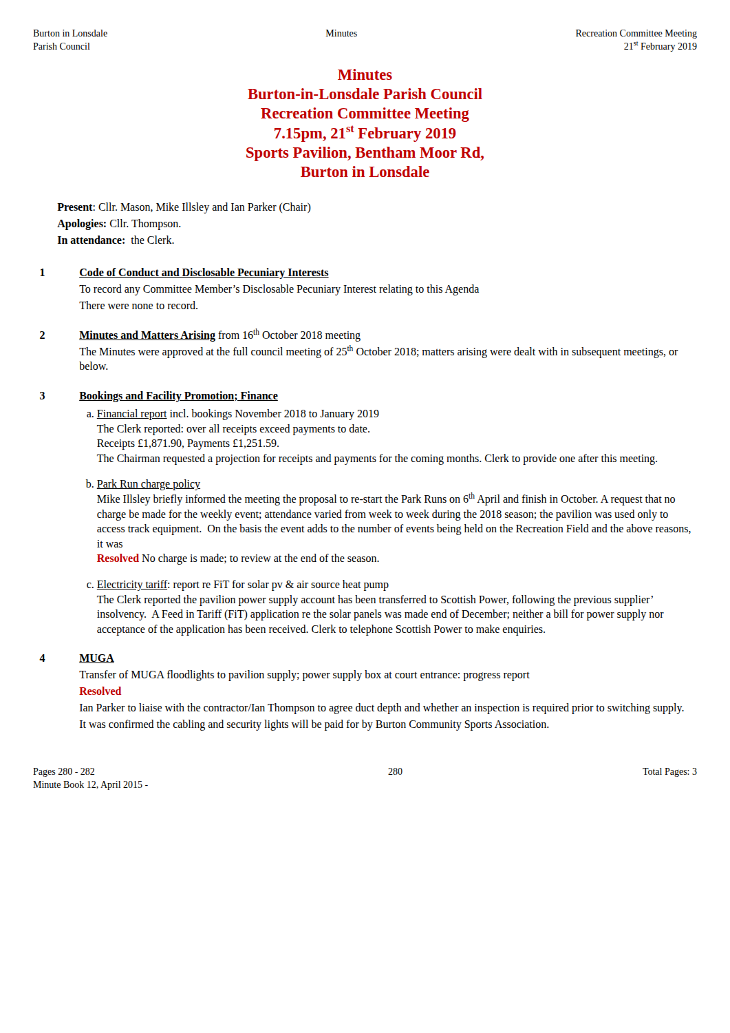Burton in Lonsdale
Parish Council
Minutes
Recreation Committee Meeting
21st February 2019
Minutes Burton-in-Lonsdale Parish Council Recreation Committee Meeting 7.15pm, 21st February 2019 Sports Pavilion, Bentham Moor Rd, Burton in Lonsdale
Present: Cllr. Mason, Mike Illsley and Ian Parker (Chair)
Apologies: Cllr. Thompson.
In attendance: the Clerk.
Code of Conduct and Disclosable Pecuniary Interests
To record any Committee Member’s Disclosable Pecuniary Interest relating to this Agenda
There were none to record.
Minutes and Matters Arising from 16th October 2018 meeting
The Minutes were approved at the full council meeting of 25th October 2018; matters arising were dealt with in subsequent meetings, or below.
Bookings and Facility Promotion; Finance
Financial report incl. bookings November 2018 to January 2019
The Clerk reported: over all receipts exceed payments to date.
Receipts £1,871.90, Payments £1,251.59.
The Chairman requested a projection for receipts and payments for the coming months. Clerk to provide one after this meeting.
Park Run charge policy
Mike Illsley briefly informed the meeting the proposal to re-start the Park Runs on 6th April and finish in October. A request that no charge be made for the weekly event; attendance varied from week to week during the 2018 season; the pavilion was used only to access track equipment. On the basis the event adds to the number of events being held on the Recreation Field and the above reasons, it was
Resolved No charge is made; to review at the end of the season.
Electricity tariff: report re FiT for solar pv & air source heat pump
The Clerk reported the pavilion power supply account has been transferred to Scottish Power, following the previous supplier’ insolvency. A Feed in Tariff (FiT) application re the solar panels was made end of December; neither a bill for power supply nor acceptance of the application has been received. Clerk to telephone Scottish Power to make enquiries.
MUGA
Transfer of MUGA floodlights to pavilion supply; power supply box at court entrance: progress report
Resolved
Ian Parker to liaise with the contractor/Ian Thompson to agree duct depth and whether an inspection is required prior to switching supply.
It was confirmed the cabling and security lights will be paid for by Burton Community Sports Association.
Pages 280 - 282
Minute Book 12, April 2015 -
280
Total Pages: 3